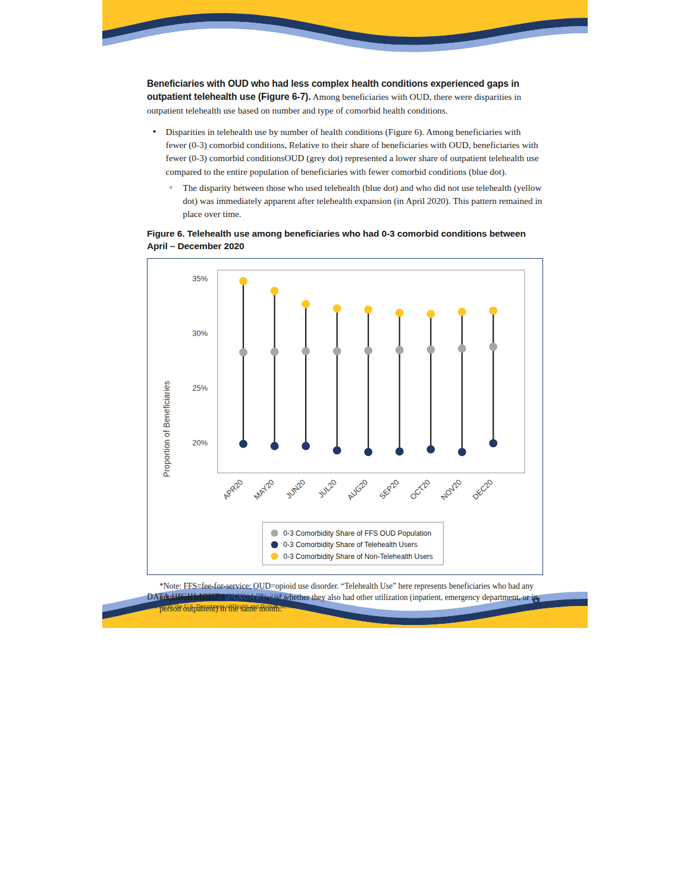Beneficiaries with OUD who had less complex health conditions experienced gaps in outpatient telehealth use (Figure 6-7). Among beneficiaries with OUD, there were disparities in outpatient telehealth use based on number and type of comorbid health conditions.
Disparities in telehealth use by number of health conditions (Figure 6). Among beneficiaries with fewer (0-3) comorbid conditions, Relative to their share of beneficiaries with OUD, beneficiaries with fewer (0-3) comorbid conditionsOUD (grey dot) represented a lower share of outpatient telehealth use compared to the entire population of beneficiaries with fewer comorbid conditions (blue dot).
The disparity between those who used telehealth (blue dot) and who did not use telehealth (yellow dot) was immediately apparent after telehealth expansion (in April 2020). This pattern remained in place over time.
Figure 6. Telehealth use among beneficiaries who had 0-3 comorbid conditions between April – December 2020
Proportion of Beneficiaries 35% 30% 25% 20% Data: 9 months. Scale: y = 25 + (35 - value)*20 (35%->25, 20%->325) APR20 MAY20 JUN20 JUL20 AUG20 SEP20 OCT20 NOV20 DEC20 0-3 Comorbidity Share of FFS OUD Population 0-3 Comorbidity Share of Telehealth Users 0-3 Comorbidity Share of Non-Telehealth Users
*Note: FFS=fee-for-service; OUD=opioid use disorder. “Telehealth Use” here represents beneficiaries who had any outpatient telehealth use regardless of whether they also had other utilization (inpatient, emergency department, or in-person outpatient) in the same month.
DATA HIGHLIGHT | JANUARY 2022
Paid for by the U.S. Department of Health and Human Services.
8